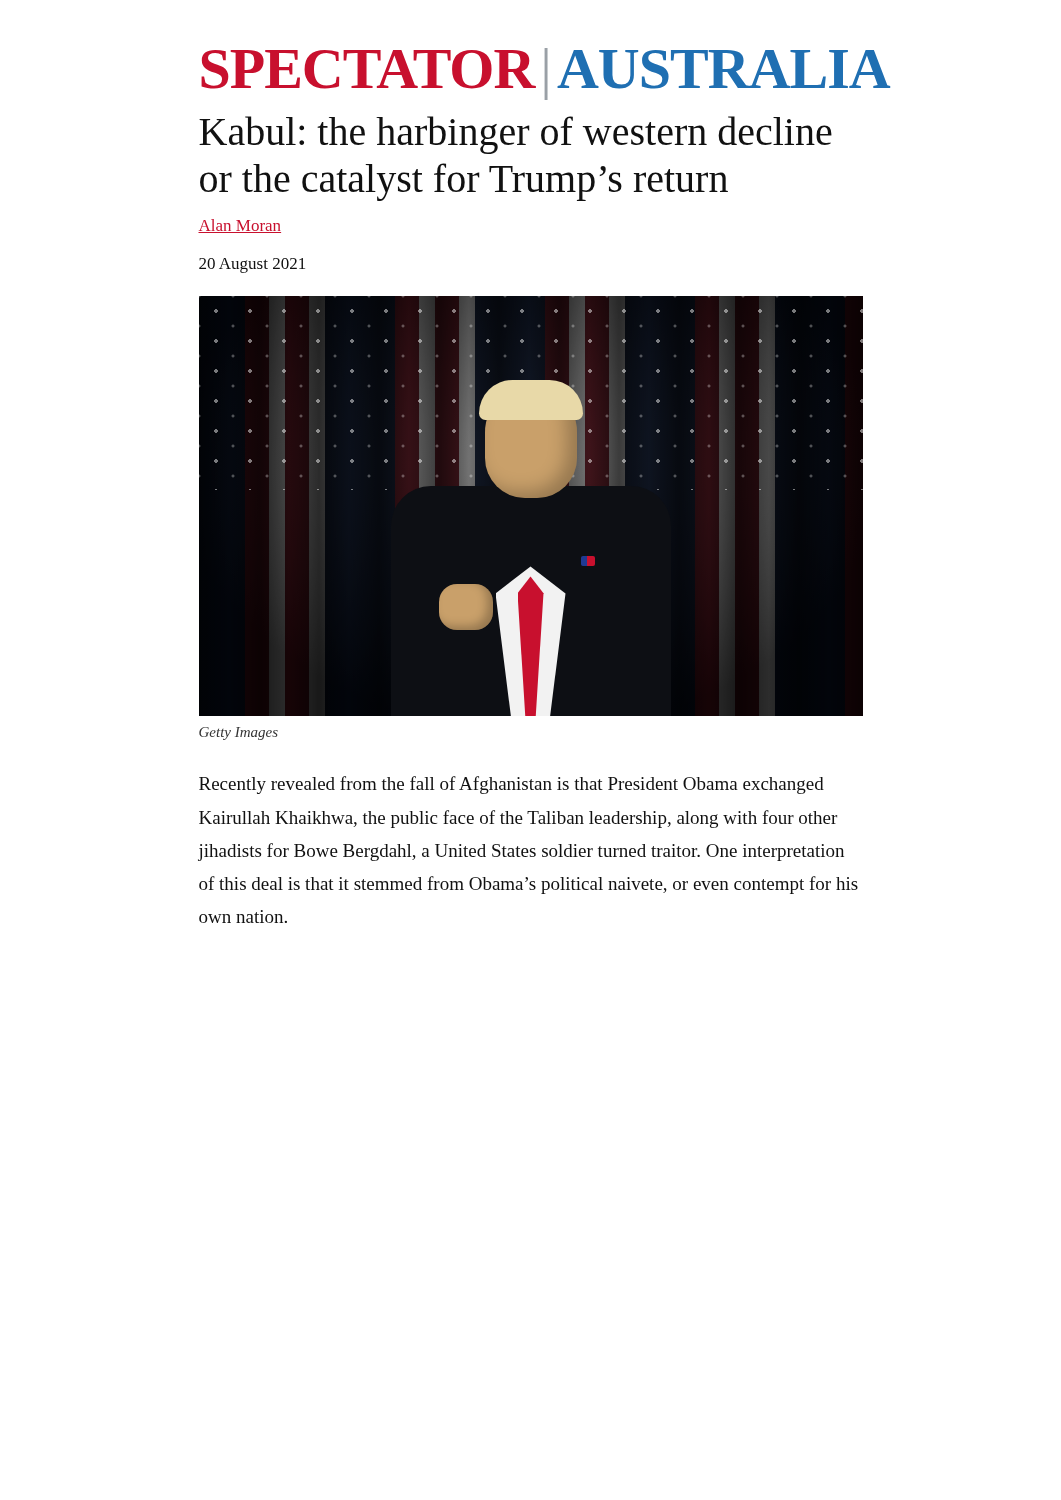SPECTATOR|AUSTRALIA
Kabul: the harbinger of western decline or the catalyst for Trump’s return
Alan Moran
20 August 2021
Getty Images
Recently revealed from the fall of Afghanistan is that President Obama exchanged Kairullah Khaikhwa, the public face of the Taliban leadership, along with four other jihadists for Bowe Bergdahl, a United States soldier turned traitor. One interpretation of this deal is that it stemmed from Obama’s political naivete, or even contempt for his own nation.